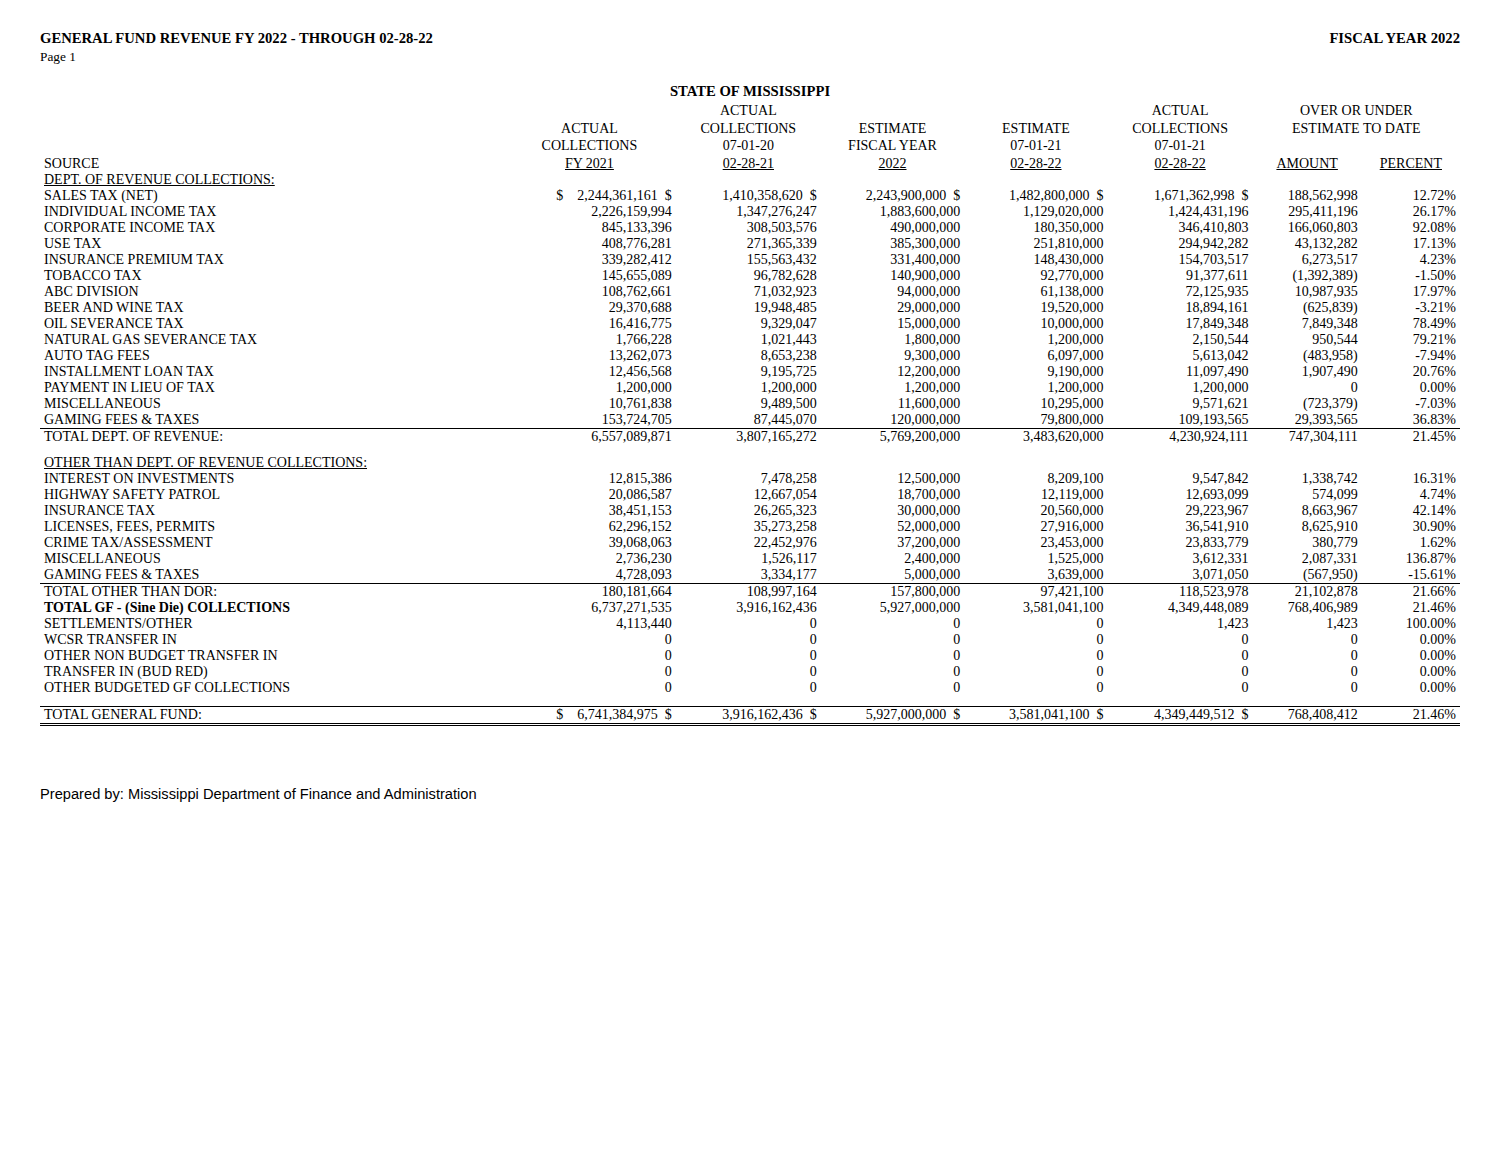GENERAL FUND REVENUE FY 2022 - THROUGH 02-28-22
Page 1
FISCAL YEAR 2022
STATE OF MISSISSIPPI
| | | ACTUAL | | | ACTUAL | OVER OR UNDER |
| --- | --- | --- | --- | --- | --- | --- |
| | ACTUAL | COLLECTIONS | ESTIMATE | ESTIMATE | COLLECTIONS | ESTIMATE TO DATE |
| | COLLECTIONS | 07-01-20 | FISCAL YEAR | 07-01-21 | 07-01-21 | | |
| SOURCE | FY 2021 | 02-28-21 | 2022 | 02-28-22 | 02-28-22 | AMOUNT | PERCENT |
| DEPT. OF REVENUE COLLECTIONS: | |
| SALES TAX (NET) | $ 2,244,361,161 $ | 1,410,358,620 $ | 2,243,900,000 $ | 1,482,800,000 $ | 1,671,362,998 $ | 188,562,998 | 12.72% |
| INDIVIDUAL INCOME TAX | 2,226,159,994 | 1,347,276,247 | 1,883,600,000 | 1,129,020,000 | 1,424,431,196 | 295,411,196 | 26.17% |
| CORPORATE INCOME TAX | 845,133,396 | 308,503,576 | 490,000,000 | 180,350,000 | 346,410,803 | 166,060,803 | 92.08% |
| USE TAX | 408,776,281 | 271,365,339 | 385,300,000 | 251,810,000 | 294,942,282 | 43,132,282 | 17.13% |
| INSURANCE PREMIUM TAX | 339,282,412 | 155,563,432 | 331,400,000 | 148,430,000 | 154,703,517 | 6,273,517 | 4.23% |
| TOBACCO TAX | 145,655,089 | 96,782,628 | 140,900,000 | 92,770,000 | 91,377,611 | (1,392,389) | -1.50% |
| ABC DIVISION | 108,762,661 | 71,032,923 | 94,000,000 | 61,138,000 | 72,125,935 | 10,987,935 | 17.97% |
| BEER AND WINE TAX | 29,370,688 | 19,948,485 | 29,000,000 | 19,520,000 | 18,894,161 | (625,839) | -3.21% |
| OIL SEVERANCE TAX | 16,416,775 | 9,329,047 | 15,000,000 | 10,000,000 | 17,849,348 | 7,849,348 | 78.49% |
| NATURAL GAS SEVERANCE TAX | 1,766,228 | 1,021,443 | 1,800,000 | 1,200,000 | 2,150,544 | 950,544 | 79.21% |
| AUTO TAG FEES | 13,262,073 | 8,653,238 | 9,300,000 | 6,097,000 | 5,613,042 | (483,958) | -7.94% |
| INSTALLMENT LOAN TAX | 12,456,568 | 9,195,725 | 12,200,000 | 9,190,000 | 11,097,490 | 1,907,490 | 20.76% |
| PAYMENT IN LIEU OF TAX | 1,200,000 | 1,200,000 | 1,200,000 | 1,200,000 | 1,200,000 | 0 | 0.00% |
| MISCELLANEOUS | 10,761,838 | 9,489,500 | 11,600,000 | 10,295,000 | 9,571,621 | (723,379) | -7.03% |
| GAMING FEES & TAXES | 153,724,705 | 87,445,070 | 120,000,000 | 79,800,000 | 109,193,565 | 29,393,565 | 36.83% |
| TOTAL DEPT. OF REVENUE: | 6,557,089,871 | 3,807,165,272 | 5,769,200,000 | 3,483,620,000 | 4,230,924,111 | 747,304,111 | 21.45% |
| OTHER THAN DEPT. OF REVENUE COLLECTIONS: | |
| INTEREST ON INVESTMENTS | 12,815,386 | 7,478,258 | 12,500,000 | 8,209,100 | 9,547,842 | 1,338,742 | 16.31% |
| HIGHWAY SAFETY PATROL | 20,086,587 | 12,667,054 | 18,700,000 | 12,119,000 | 12,693,099 | 574,099 | 4.74% |
| INSURANCE TAX | 38,451,153 | 26,265,323 | 30,000,000 | 20,560,000 | 29,223,967 | 8,663,967 | 42.14% |
| LICENSES, FEES, PERMITS | 62,296,152 | 35,273,258 | 52,000,000 | 27,916,000 | 36,541,910 | 8,625,910 | 30.90% |
| CRIME TAX/ASSESSMENT | 39,068,063 | 22,452,976 | 37,200,000 | 23,453,000 | 23,833,779 | 380,779 | 1.62% |
| MISCELLANEOUS | 2,736,230 | 1,526,117 | 2,400,000 | 1,525,000 | 3,612,331 | 2,087,331 | 136.87% |
| GAMING FEES & TAXES | 4,728,093 | 3,334,177 | 5,000,000 | 3,639,000 | 3,071,050 | (567,950) | -15.61% |
| TOTAL OTHER THAN DOR: | 180,181,664 | 108,997,164 | 157,800,000 | 97,421,100 | 118,523,978 | 21,102,878 | 21.66% |
| TOTAL GF - (Sine Die) COLLECTIONS | 6,737,271,535 | 3,916,162,436 | 5,927,000,000 | 3,581,041,100 | 4,349,448,089 | 768,406,989 | 21.46% |
| SETTLEMENTS/OTHER | 4,113,440 | 0 | 0 | 0 | 1,423 | 1,423 | 100.00% |
| WCSR TRANSFER IN | 0 | 0 | 0 | 0 | 0 | 0 | 0.00% |
| OTHER NON BUDGET TRANSFER IN | 0 | 0 | 0 | 0 | 0 | 0 | 0.00% |
| TRANSFER IN (BUD RED) | 0 | 0 | 0 | 0 | 0 | 0 | 0.00% |
| OTHER BUDGETED GF COLLECTIONS | 0 | 0 | 0 | 0 | 0 | 0 | 0.00% |
| TOTAL GENERAL FUND: | $ 6,741,384,975 $ | 3,916,162,436 $ | 5,927,000,000 $ | 3,581,041,100 $ | 4,349,449,512 $ | 768,408,412 | 21.46% |
Prepared by: Mississippi Department of Finance and Administration